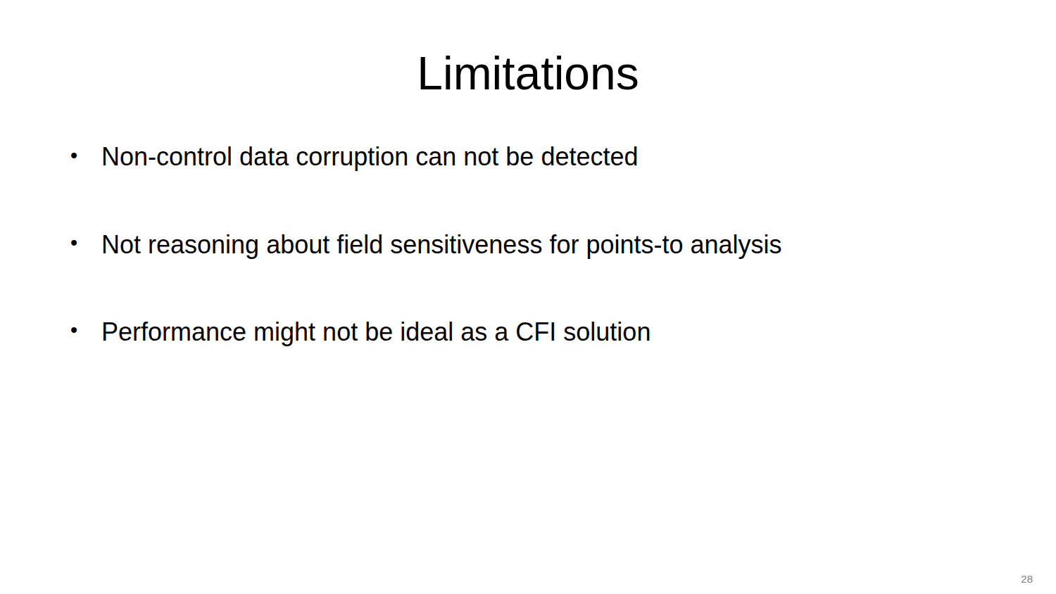Limitations
Non-control data corruption can not be detected
Not reasoning about field sensitiveness for points-to analysis
Performance might not be ideal as a CFI solution
28